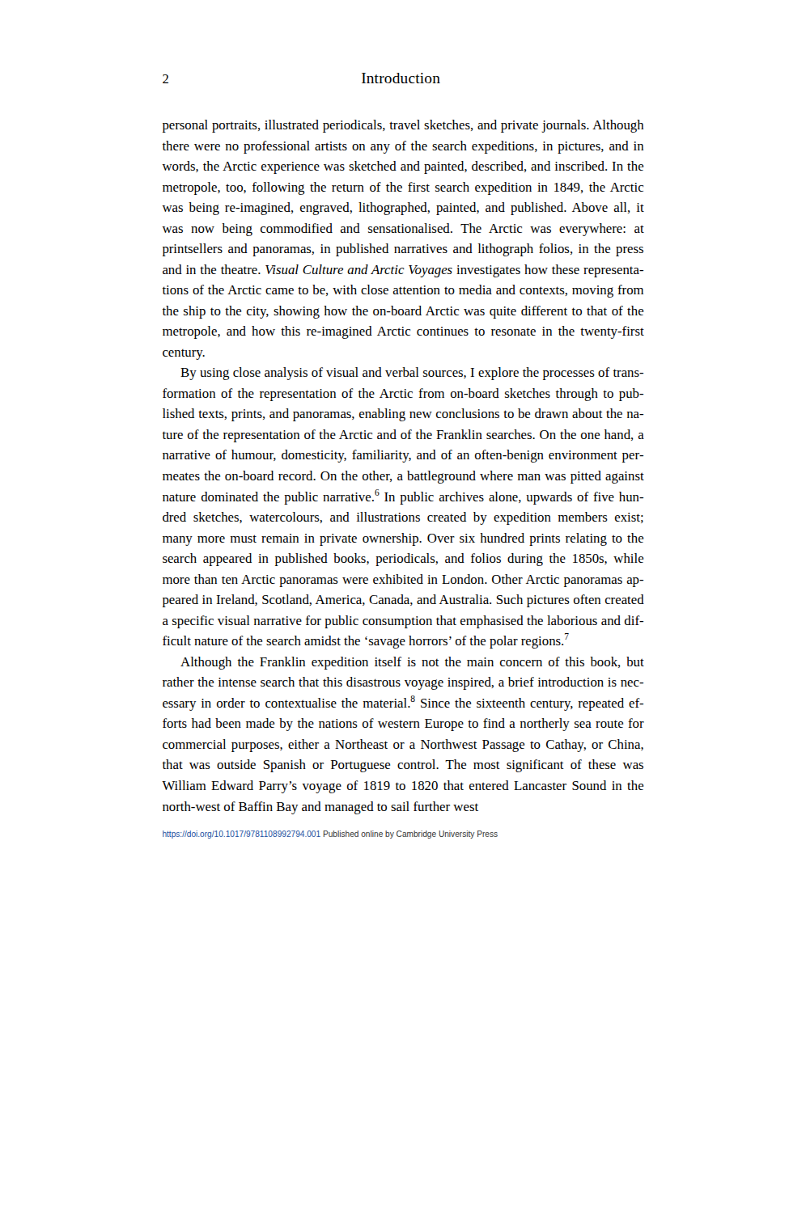2
Introduction
personal portraits, illustrated periodicals, travel sketches, and private journals. Although there were no professional artists on any of the search expeditions, in pictures, and in words, the Arctic experience was sketched and painted, described, and inscribed. In the metropole, too, following the return of the first search expedition in 1849, the Arctic was being re-imagined, engraved, lithographed, painted, and published. Above all, it was now being commodified and sensationalised. The Arctic was everywhere: at printsellers and panoramas, in published narratives and lithograph folios, in the press and in the theatre. Visual Culture and Arctic Voyages investigates how these representations of the Arctic came to be, with close attention to media and contexts, moving from the ship to the city, showing how the on-board Arctic was quite different to that of the metropole, and how this re-imagined Arctic continues to resonate in the twenty-first century.
By using close analysis of visual and verbal sources, I explore the processes of transformation of the representation of the Arctic from on-board sketches through to published texts, prints, and panoramas, enabling new conclusions to be drawn about the nature of the representation of the Arctic and of the Franklin searches. On the one hand, a narrative of humour, domesticity, familiarity, and of an often-benign environment permeates the on-board record. On the other, a battleground where man was pitted against nature dominated the public narrative.6 In public archives alone, upwards of five hundred sketches, watercolours, and illustrations created by expedition members exist; many more must remain in private ownership. Over six hundred prints relating to the search appeared in published books, periodicals, and folios during the 1850s, while more than ten Arctic panoramas were exhibited in London. Other Arctic panoramas appeared in Ireland, Scotland, America, Canada, and Australia. Such pictures often created a specific visual narrative for public consumption that emphasised the laborious and difficult nature of the search amidst the ‘savage horrors’ of the polar regions.7
Although the Franklin expedition itself is not the main concern of this book, but rather the intense search that this disastrous voyage inspired, a brief introduction is necessary in order to contextualise the material.8 Since the sixteenth century, repeated efforts had been made by the nations of western Europe to find a northerly sea route for commercial purposes, either a Northeast or a Northwest Passage to Cathay, or China, that was outside Spanish or Portuguese control. The most significant of these was William Edward Parry’s voyage of 1819 to 1820 that entered Lancaster Sound in the north-west of Baffin Bay and managed to sail further west
https://doi.org/10.1017/9781108992794.001 Published online by Cambridge University Press